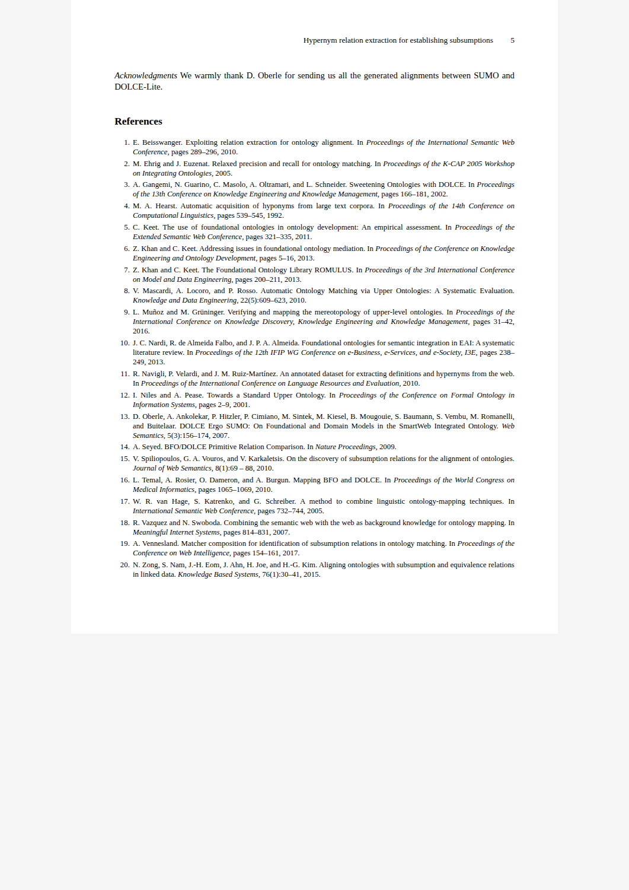Hypernym relation extraction for establishing subsumptions 5
Acknowledgments We warmly thank D. Oberle for sending us all the generated alignments between SUMO and DOLCE-Lite.
References
E. Beisswanger. Exploiting relation extraction for ontology alignment. In Proceedings of the International Semantic Web Conference, pages 289–296, 2010.
M. Ehrig and J. Euzenat. Relaxed precision and recall for ontology matching. In Proceedings of the K-CAP 2005 Workshop on Integrating Ontologies, 2005.
A. Gangemi, N. Guarino, C. Masolo, A. Oltramari, and L. Schneider. Sweetening Ontologies with DOLCE. In Proceedings of the 13th Conference on Knowledge Engineering and Knowledge Management, pages 166–181, 2002.
M. A. Hearst. Automatic acquisition of hyponyms from large text corpora. In Proceedings of the 14th Conference on Computational Linguistics, pages 539–545, 1992.
C. Keet. The use of foundational ontologies in ontology development: An empirical assessment. In Proceedings of the Extended Semantic Web Conference, pages 321–335, 2011.
Z. Khan and C. Keet. Addressing issues in foundational ontology mediation. In Proceedings of the Conference on Knowledge Engineering and Ontology Development, pages 5–16, 2013.
Z. Khan and C. Keet. The Foundational Ontology Library ROMULUS. In Proceedings of the 3rd International Conference on Model and Data Engineering, pages 200–211, 2013.
V. Mascardi, A. Locoro, and P. Rosso. Automatic Ontology Matching via Upper Ontologies: A Systematic Evaluation. Knowledge and Data Engineering, 22(5):609–623, 2010.
L. Muñoz and M. Grüninger. Verifying and mapping the mereotopology of upper-level ontologies. In Proceedings of the International Conference on Knowledge Discovery, Knowledge Engineering and Knowledge Management, pages 31–42, 2016.
J. C. Nardi, R. de Almeida Falbo, and J. P. A. Almeida. Foundational ontologies for semantic integration in EAI: A systematic literature review. In Proceedings of the 12th IFIP WG Conference on e-Business, e-Services, and e-Society, I3E, pages 238–249, 2013.
R. Navigli, P. Velardi, and J. M. Ruiz-Martínez. An annotated dataset for extracting definitions and hypernyms from the web. In Proceedings of the International Conference on Language Resources and Evaluation, 2010.
I. Niles and A. Pease. Towards a Standard Upper Ontology. In Proceedings of the Conference on Formal Ontology in Information Systems, pages 2–9, 2001.
D. Oberle, A. Ankolekar, P. Hitzler, P. Cimiano, M. Sintek, M. Kiesel, B. Mougouie, S. Baumann, S. Vembu, M. Romanelli, and Buitelaar. DOLCE Ergo SUMO: On Foundational and Domain Models in the SmartWeb Integrated Ontology. Web Semantics, 5(3):156–174, 2007.
A. Seyed. BFO/DOLCE Primitive Relation Comparison. In Nature Proceedings, 2009.
V. Spiliopoulos, G. A. Vouros, and V. Karkaletsis. On the discovery of subsumption relations for the alignment of ontologies. Journal of Web Semantics, 8(1):69 – 88, 2010.
L. Temal, A. Rosier, O. Dameron, and A. Burgun. Mapping BFO and DOLCE. In Proceedings of the World Congress on Medical Informatics, pages 1065–1069, 2010.
W. R. van Hage, S. Katrenko, and G. Schreiber. A method to combine linguistic ontology-mapping techniques. In International Semantic Web Conference, pages 732–744, 2005.
R. Vazquez and N. Swoboda. Combining the semantic web with the web as background knowledge for ontology mapping. In Meaningful Internet Systems, pages 814–831, 2007.
A. Vennesland. Matcher composition for identification of subsumption relations in ontology matching. In Proceedings of the Conference on Web Intelligence, pages 154–161, 2017.
N. Zong, S. Nam, J.-H. Eom, J. Ahn, H. Joe, and H.-G. Kim. Aligning ontologies with subsumption and equivalence relations in linked data. Knowledge Based Systems, 76(1):30–41, 2015.